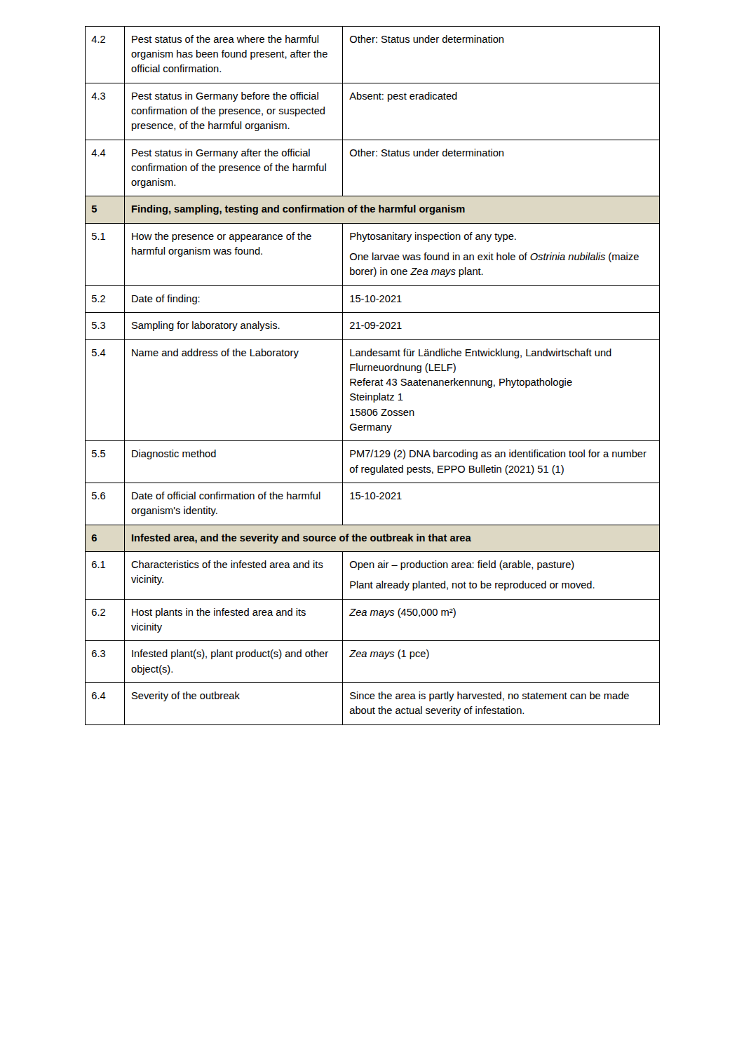| 4.2 | Pest status of the area where the harmful organism has been found present, after the official confirmation. | Other: Status under determination |
| 4.3 | Pest status in Germany before the official confirmation of the presence, or suspected presence, of the harmful organism. | Absent: pest eradicated |
| 4.4 | Pest status in Germany after the official confirmation of the presence of the harmful organism. | Other: Status under determination |
| 5 | Finding, sampling, testing and confirmation of the harmful organism |
| 5.1 | How the presence or appearance of the harmful organism was found. | Phytosanitary inspection of any type. One larvae was found in an exit hole of Ostrinia nubilalis (maize borer) in one Zea mays plant. |
| 5.2 | Date of finding: | 15-10-2021 |
| 5.3 | Sampling for laboratory analysis. | 21-09-2021 |
| 5.4 | Name and address of the Laboratory | Landesamt für Ländliche Entwicklung, Landwirtschaft und Flurneuordnung (LELF) Referat 43 Saatenanerkennung, Phytopathologie Steinplatz 1 15806 Zossen Germany |
| 5.5 | Diagnostic method | PM7/129 (2) DNA barcoding as an identification tool for a number of regulated pests, EPPO Bulletin (2021) 51 (1) |
| 5.6 | Date of official confirmation of the harmful organism's identity. | 15-10-2021 |
| 6 | Infested area, and the severity and source of the outbreak in that area |
| 6.1 | Characteristics of the infested area and its vicinity. | Open air – production area: field (arable, pasture) Plant already planted, not to be reproduced or moved. |
| 6.2 | Host plants in the infested area and its vicinity | Zea mays (450,000 m²) |
| 6.3 | Infested plant(s), plant product(s) and other object(s). | Zea mays (1 pce) |
| 6.4 | Severity of the outbreak | Since the area is partly harvested, no statement can be made about the actual severity of infestation. |